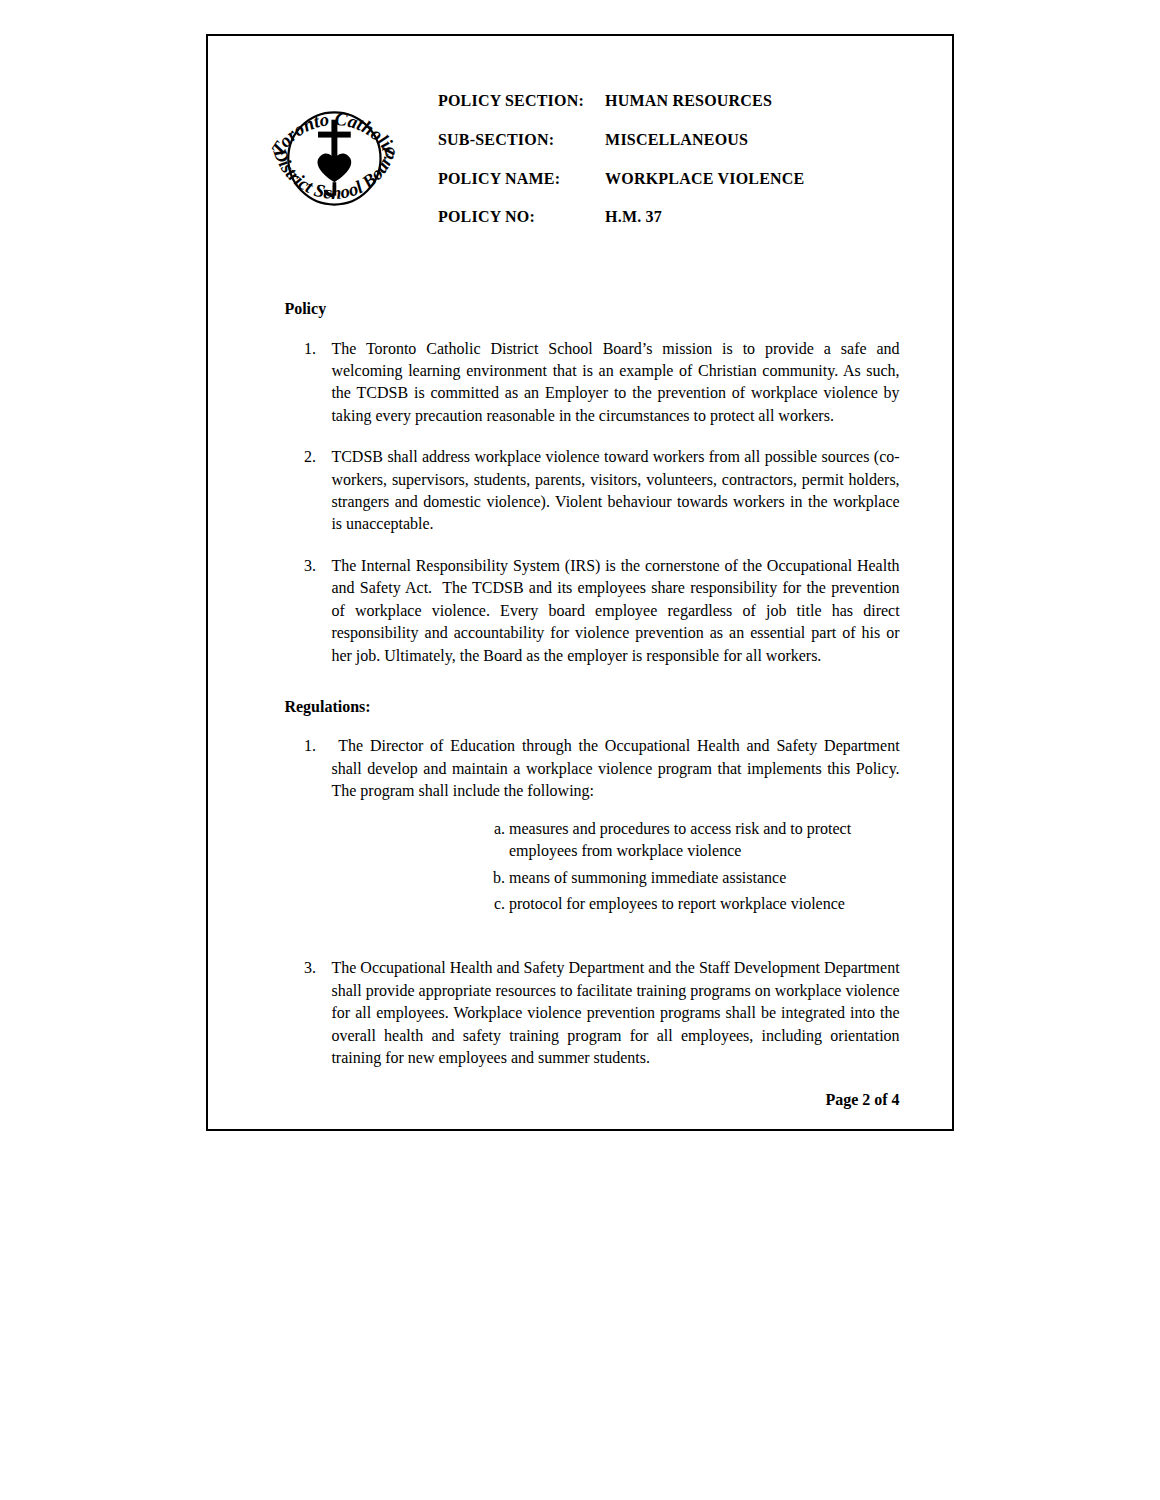Toronto Catholic District School Board
| POLICY SECTION: | HUMAN RESOURCES |
| SUB-SECTION: | MISCELLANEOUS |
| POLICY NAME: | WORKPLACE VIOLENCE |
| POLICY NO: | H.M. 37 |
Policy
The Toronto Catholic District School Board’s mission is to provide a safe and welcoming learning environment that is an example of Christian community. As such, the TCDSB is committed as an Employer to the prevention of workplace violence by taking every precaution reasonable in the circumstances to protect all workers.
TCDSB shall address workplace violence toward workers from all possible sources (co-workers, supervisors, students, parents, visitors, volunteers, contractors, permit holders, strangers and domestic violence). Violent behaviour towards workers in the workplace is unacceptable.
The Internal Responsibility System (IRS) is the cornerstone of the Occupational Health and Safety Act. The TCDSB and its employees share responsibility for the prevention of workplace violence. Every board employee regardless of job title has direct responsibility and accountability for violence prevention as an essential part of his or her job. Ultimately, the Board as the employer is responsible for all workers.
Regulations:
The Director of Education through the Occupational Health and Safety Department shall develop and maintain a workplace violence program that implements this Policy. The program shall include the following:
measures and procedures to access risk and to protect employees from workplace violence
means of summoning immediate assistance
protocol for employees to report workplace violence
The Occupational Health and Safety Department and the Staff Development Department shall provide appropriate resources to facilitate training programs on workplace violence for all employees. Workplace violence prevention programs shall be integrated into the overall health and safety training program for all employees, including orientation training for new employees and summer students.
Page 2 of 4